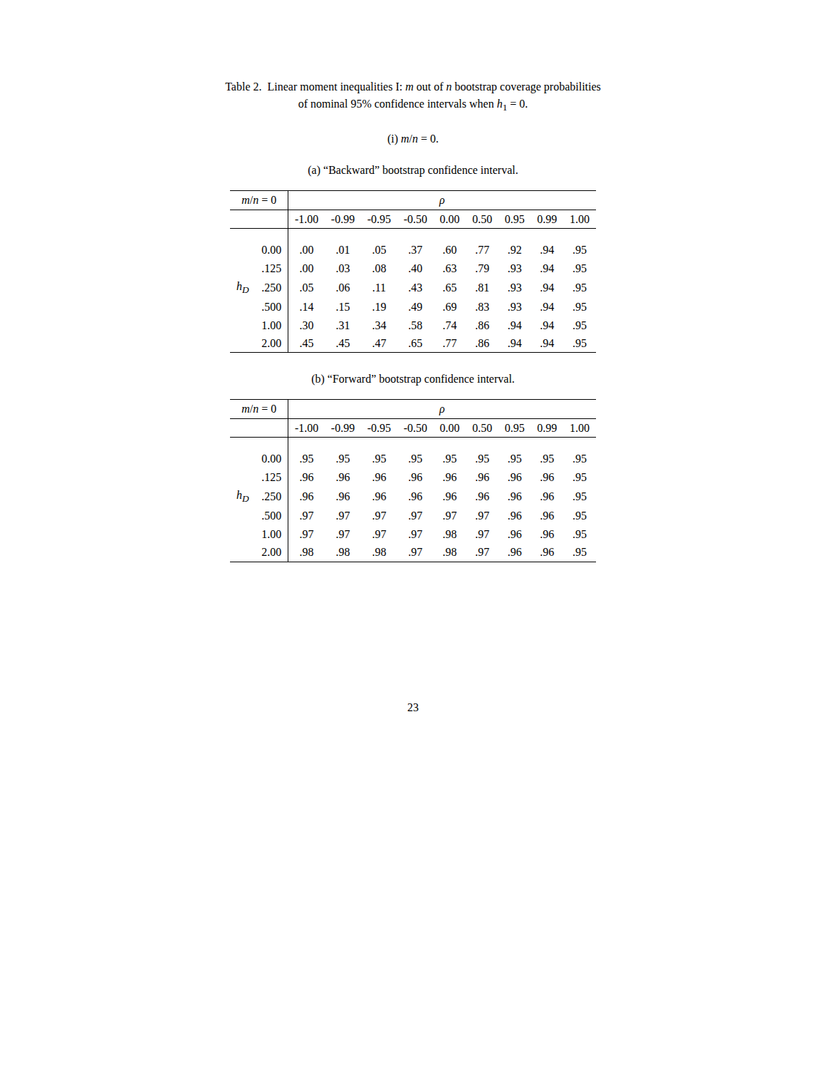Table 2. Linear moment inequalities I: m out of n bootstrap coverage probabilities
of nominal 95% confidence intervals when h1 = 0.
(i) m/n = 0.
(a) “Backward” bootstrap confidence interval.
| m / n = 0 | ρ |
| | | -1.00 | -0.99 | -0.95 | -0.50 | 0.00 | 0.50 | 0.95 | 0.99 | 1.00 |
| | 0.00 | .00 | .01 | .05 | .37 | .60 | .77 | .92 | .94 | .95 |
| | .125 | .00 | .03 | .08 | .40 | .63 | .79 | .93 | .94 | .95 |
| h D | .250 | .05 | .06 | .11 | .43 | .65 | .81 | .93 | .94 | .95 |
| | .500 | .14 | .15 | .19 | .49 | .69 | .83 | .93 | .94 | .95 |
| | 1.00 | .30 | .31 | .34 | .58 | .74 | .86 | .94 | .94 | .95 |
| | 2.00 | .45 | .45 | .47 | .65 | .77 | .86 | .94 | .94 | .95 |
(b) “Forward” bootstrap confidence interval.
| m / n = 0 | ρ |
| | | -1.00 | -0.99 | -0.95 | -0.50 | 0.00 | 0.50 | 0.95 | 0.99 | 1.00 |
| | 0.00 | .95 | .95 | .95 | .95 | .95 | .95 | .95 | .95 | .95 |
| | .125 | .96 | .96 | .96 | .96 | .96 | .96 | .96 | .96 | .95 |
| h D | .250 | .96 | .96 | .96 | .96 | .96 | .96 | .96 | .96 | .95 |
| | .500 | .97 | .97 | .97 | .97 | .97 | .97 | .96 | .96 | .95 |
| | 1.00 | .97 | .97 | .97 | .97 | .98 | .97 | .96 | .96 | .95 |
| | 2.00 | .98 | .98 | .98 | .97 | .98 | .97 | .96 | .96 | .95 |
23